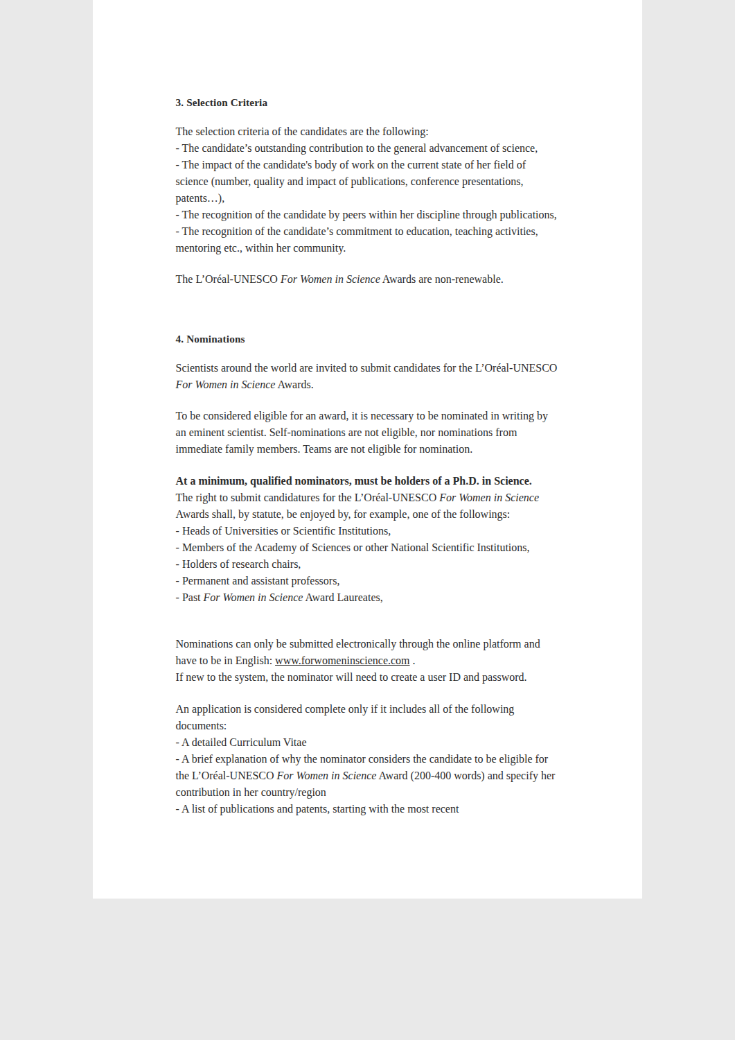3. Selection Criteria
The selection criteria of the candidates are the following:
The candidate’s outstanding contribution to the general advancement of science,
The impact of the candidate's body of work on the current state of her field of science (number, quality and impact of publications, conference presentations, patents…),
The recognition of the candidate by peers within her discipline through publications,
The recognition of the candidate’s commitment to education, teaching activities, mentoring etc., within her community.
The L’Oréal-UNESCO For Women in Science Awards are non-renewable.
4. Nominations
Scientists around the world are invited to submit candidates for the L’Oréal-UNESCO For Women in Science Awards.
To be considered eligible for an award, it is necessary to be nominated in writing by an eminent scientist. Self-nominations are not eligible, nor nominations from immediate family members. Teams are not eligible for nomination.
At a minimum, qualified nominators, must be holders of a Ph.D. in Science.
The right to submit candidatures for the L’Oréal-UNESCO For Women in Science Awards shall, by statute, be enjoyed by, for example, one of the followings:
Heads of Universities or Scientific Institutions,
Members of the Academy of Sciences or other National Scientific Institutions,
Holders of research chairs,
Permanent and assistant professors,
Past For Women in Science Award Laureates,
Nominations can only be submitted electronically through the online platform and have to be in English: www.forwomeninscience.com .
If new to the system, the nominator will need to create a user ID and password.
An application is considered complete only if it includes all of the following documents:
A detailed Curriculum Vitae
A brief explanation of why the nominator considers the candidate to be eligible for the L’Oréal-UNESCO For Women in Science Award (200-400 words) and specify her contribution in her country/region
A list of publications and patents, starting with the most recent